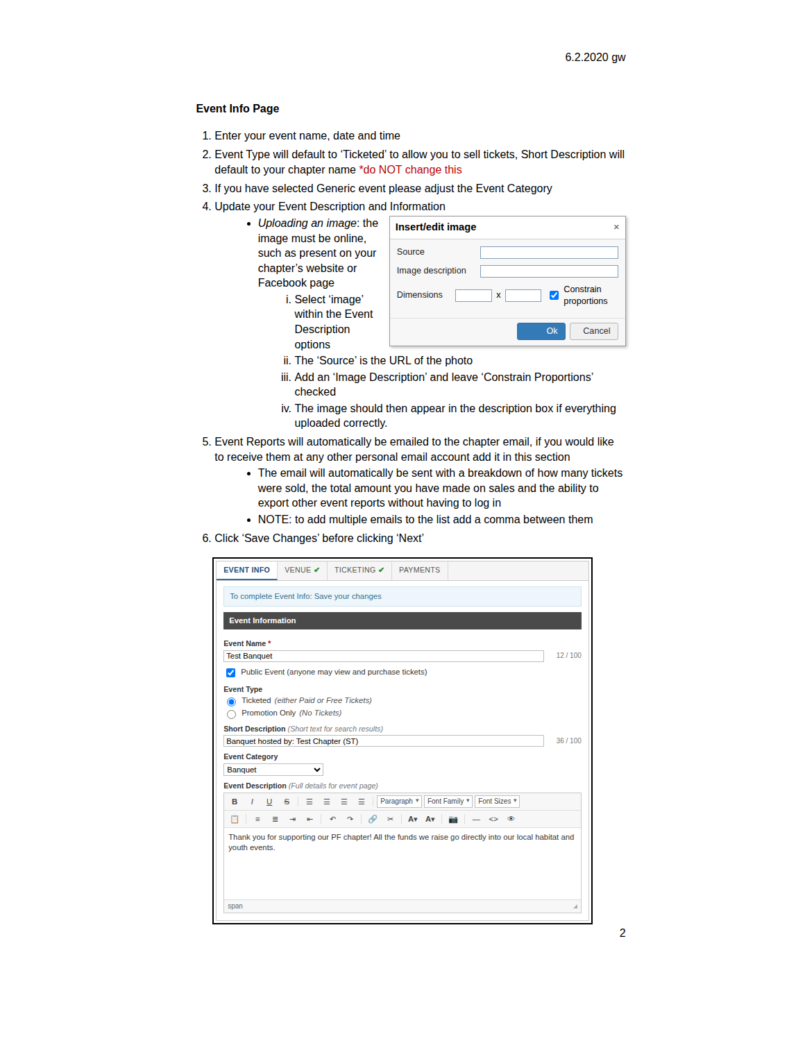6.2.2020 gw
Event Info Page
Enter your event name, date and time
Event Type will default to ‘Ticketed’ to allow you to sell tickets, Short Description will default to your chapter name *do NOT change this
If you have selected Generic event please adjust the Event Category
Update your Event Description and Information
Insert/edit image×
Source
Image description
Dimensions x Constrain proportions
Ok Cancel
Uploading an image: the image must be online, such as present on your chapter’s website or Facebook page
Select ‘image’ within the Event Description options
The ‘Source’ is the URL of the photo
Add an ‘Image Description’ and leave ‘Constrain Proportions’ checked
The image should then appear in the description box if everything uploaded correctly.
Event Reports will automatically be emailed to the chapter email, if you would like to receive them at any other personal email account add it in this section
The email will automatically be sent with a breakdown of how many tickets were sold, the total amount you have made on sales and the ability to export other event reports without having to log in
NOTE: to add multiple emails to the list add a comma between them
Click ‘Save Changes’ before clicking ‘Next’
EVENT INFO
VENUE ✔
TICKETING ✔
PAYMENTS
To complete Event Info: Save your changes
Event Information
Event Name *
12 / 100
Public Event (anyone may view and purchase tickets)
Event Type
Ticketed (either Paid or Free Tickets)
Promotion Only (No Tickets)
Short Description (Short text for search results)
36 / 100
Event Category
Banquet
Event Description (Full details for event page)
B I U S ☰ ☰ ☰ ☰ Paragraph Font Family Font Sizes
📋 ≡ ≣ ⇥ ⇤ ↶ ↷ 🔗 ✂ A ▾ A ▾ 📷 — <> 👁
Thank you for supporting our PF chapter! All the funds we raise go directly into our local habitat and youth events.
span
2